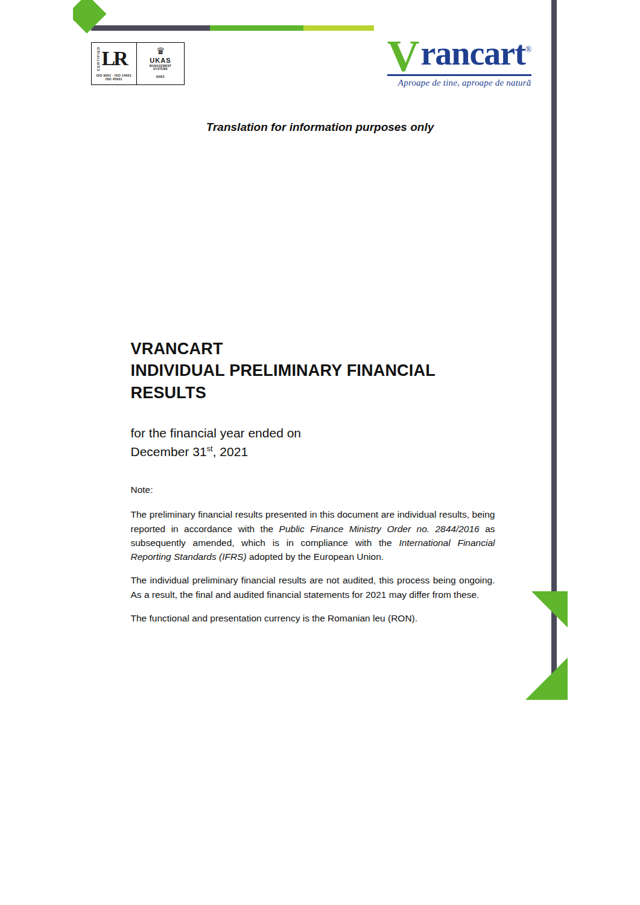CERTIFIED
LR
ISO 9001 · ISO 14001
ISO 45001
♛
UKAS
MANAGEMENT
SYSTEMS
0001
V rancart®
Aproape de tine, aproape de natură
Translation for information purposes only
VRANCART
INDIVIDUAL PRELIMINARY FINANCIAL RESULTS
for the financial year ended on
December 31st, 2021
Note:
The preliminary financial results presented in this document are individual results, being reported in accordance with the Public Finance Ministry Order no. 2844/2016 as subsequently amended, which is in compliance with the International Financial Reporting Standards (IFRS) adopted by the European Union.
The individual preliminary financial results are not audited, this process being ongoing. As a result, the final and audited financial statements for 2021 may differ from these.
The functional and presentation currency is the Romanian leu (RON).